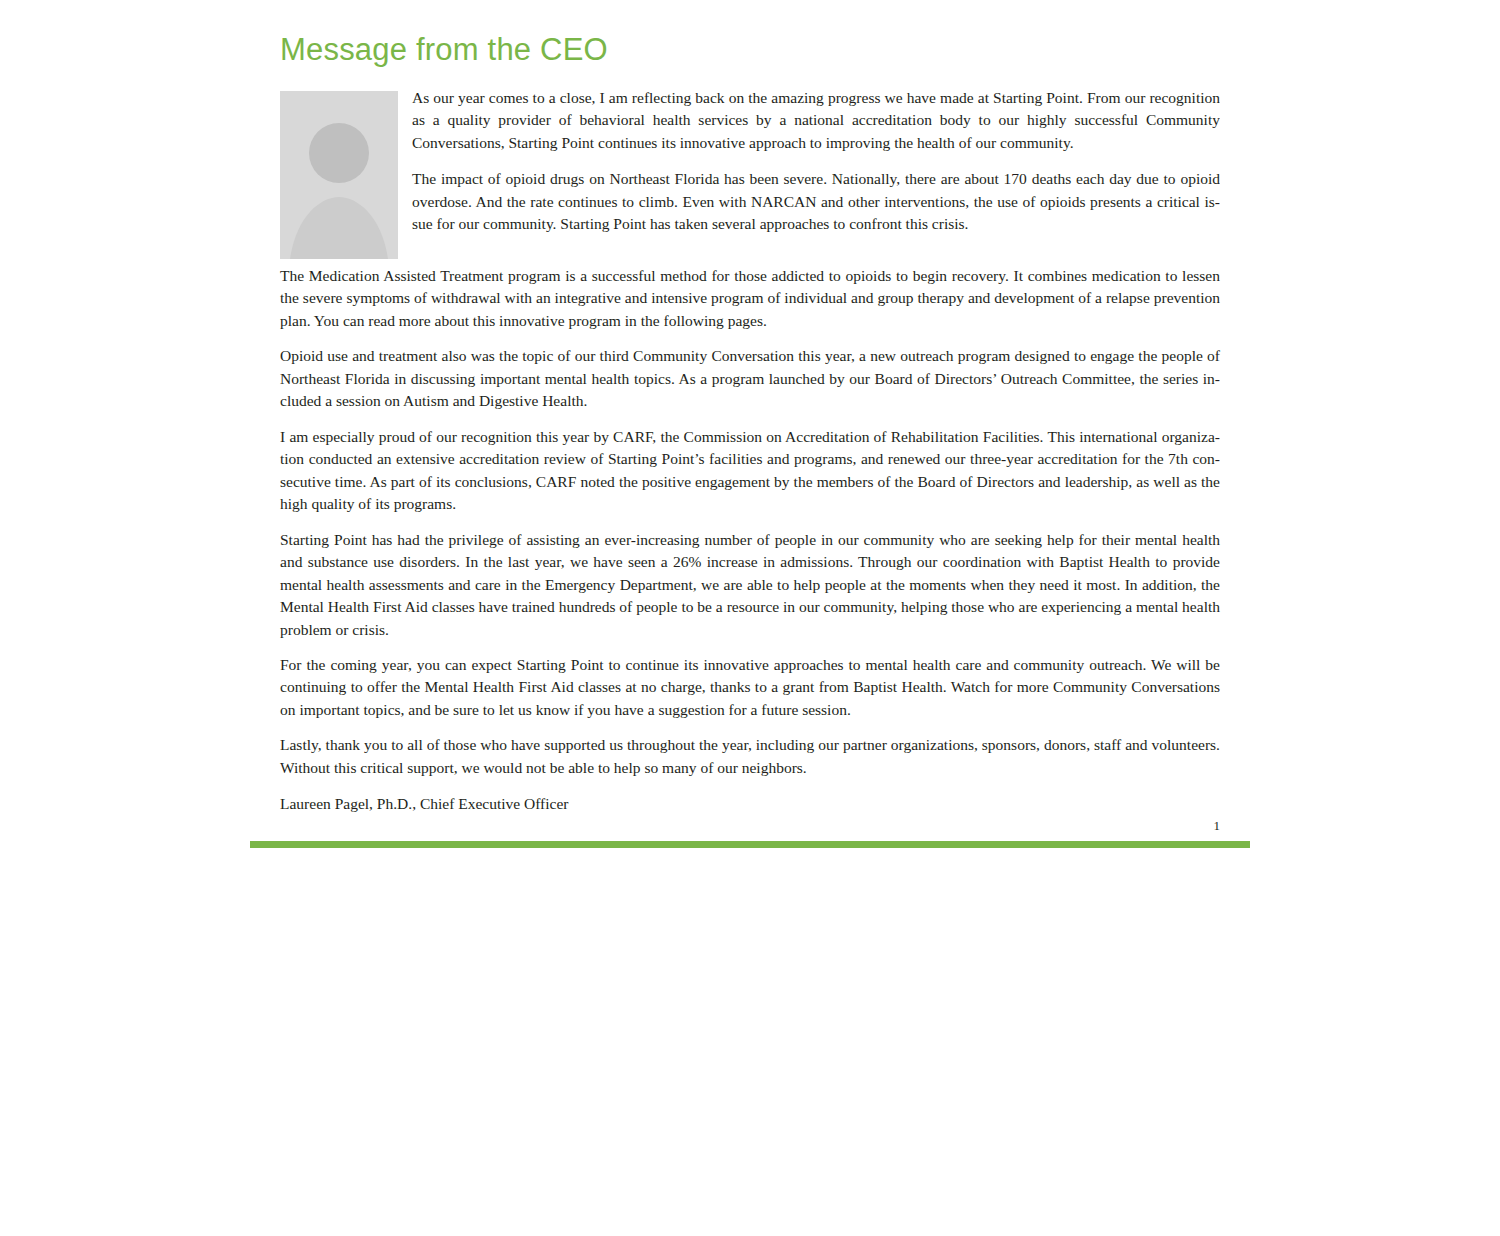Message from the CEO
As our year comes to a close, I am reflecting back on the amazing progress we have made at Starting Point. From our recognition as a quality provider of behavioral health services by a national accreditation body to our highly successful Community Conversations, Starting Point continues its innovative approach to improving the health of our community.
The impact of opioid drugs on Northeast Florida has been severe. Nationally, there are about 170 deaths each day due to opioid overdose. And the rate continues to climb. Even with NARCAN and other interventions, the use of opioids presents a critical issue for our community. Starting Point has taken several approaches to confront this crisis.
The Medication Assisted Treatment program is a successful method for those addicted to opioids to begin recovery. It combines medication to lessen the severe symptoms of withdrawal with an integrative and intensive program of individual and group therapy and development of a relapse prevention plan. You can read more about this innovative program in the following pages.
Opioid use and treatment also was the topic of our third Community Conversation this year, a new outreach program designed to engage the people of Northeast Florida in discussing important mental health topics. As a program launched by our Board of Directors’ Outreach Committee, the series included a session on Autism and Digestive Health.
I am especially proud of our recognition this year by CARF, the Commission on Accreditation of Rehabilitation Facilities. This international organization conducted an extensive accreditation review of Starting Point’s facilities and programs, and renewed our three-year accreditation for the 7th consecutive time. As part of its conclusions, CARF noted the positive engagement by the members of the Board of Directors and leadership, as well as the high quality of its programs.
Starting Point has had the privilege of assisting an ever-increasing number of people in our community who are seeking help for their mental health and substance use disorders. In the last year, we have seen a 26% increase in admissions. Through our coordination with Baptist Health to provide mental health assessments and care in the Emergency Department, we are able to help people at the moments when they need it most. In addition, the Mental Health First Aid classes have trained hundreds of people to be a resource in our community, helping those who are experiencing a mental health problem or crisis.
For the coming year, you can expect Starting Point to continue its innovative approaches to mental health care and community outreach. We will be continuing to offer the Mental Health First Aid classes at no charge, thanks to a grant from Baptist Health. Watch for more Community Conversations on important topics, and be sure to let us know if you have a suggestion for a future session.
Lastly, thank you to all of those who have supported us throughout the year, including our partner organizations, sponsors, donors, staff and volunteers. Without this critical support, we would not be able to help so many of our neighbors.
Laureen Pagel, Ph.D., Chief Executive Officer
1